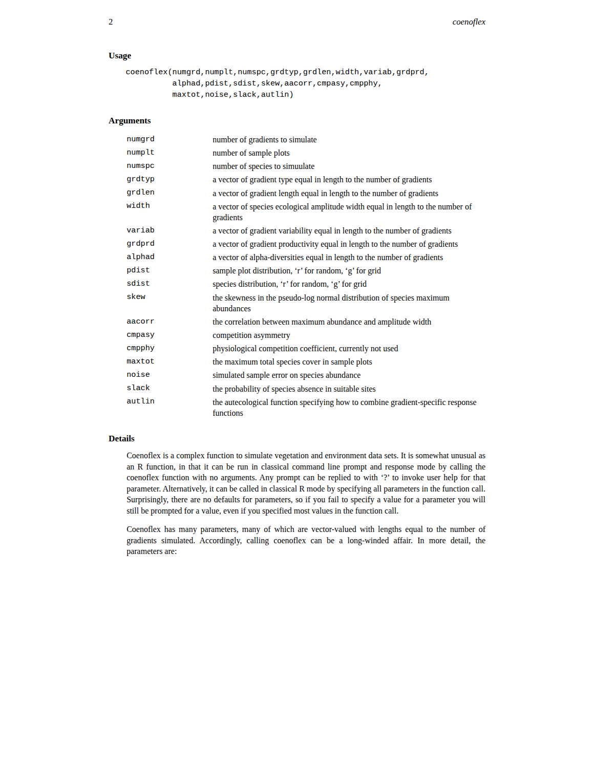2 coenoflex
Usage
coenoflex(numgrd,numplt,numspc,grdtyp,grdlen,width,variab,grdprd,
          alphad,pdist,sdist,skew,aacorr,cmpasy,cmpphy,
          maxtot,noise,slack,autlin)
Arguments
numgrd
number of gradients to simulate
numplt
number of sample plots
numspc
number of species to simuulate
grdtyp
a vector of gradient type equal in length to the number of gradients
grdlen
a vector of gradient length equal in length to the number of gradients
width
a vector of species ecological amplitude width equal in length to the number of gradients
variab
a vector of gradient variability equal in length to the number of gradients
grdprd
a vector of gradient productivity equal in length to the number of gradients
alphad
a vector of alpha-diversities equal in length to the number of gradients
pdist
sample plot distribution, ‘r’ for random, ‘g’ for grid
sdist
species distribution, ‘r’ for random, ‘g’ for grid
skew
the skewness in the pseudo-log normal distribution of species maximum abundances
aacorr
the correlation between maximum abundance and amplitude width
cmpasy
competition asymmetry
cmpphy
physiological competition coefficient, currently not used
maxtot
the maximum total species cover in sample plots
noise
simulated sample error on species abundance
slack
the probability of species absence in suitable sites
autlin
the autecological function specifying how to combine gradient-specific response functions
Details
Coenoflex is a complex function to simulate vegetation and environment data sets. It is somewhat unusual as an R function, in that it can be run in classical command line prompt and response mode by calling the coenoflex function with no arguments. Any prompt can be replied to with ‘?’ to invoke user help for that parameter. Alternatively, it can be called in classical R mode by specifying all parameters in the function call. Surprisingly, there are no defaults for parameters, so if you fail to specify a value for a parameter you will still be prompted for a value, even if you specified most values in the function call.
Coenoflex has many parameters, many of which are vector-valued with lengths equal to the number of gradients simulated. Accordingly, calling coenoflex can be a long-winded affair. In more detail, the parameters are: